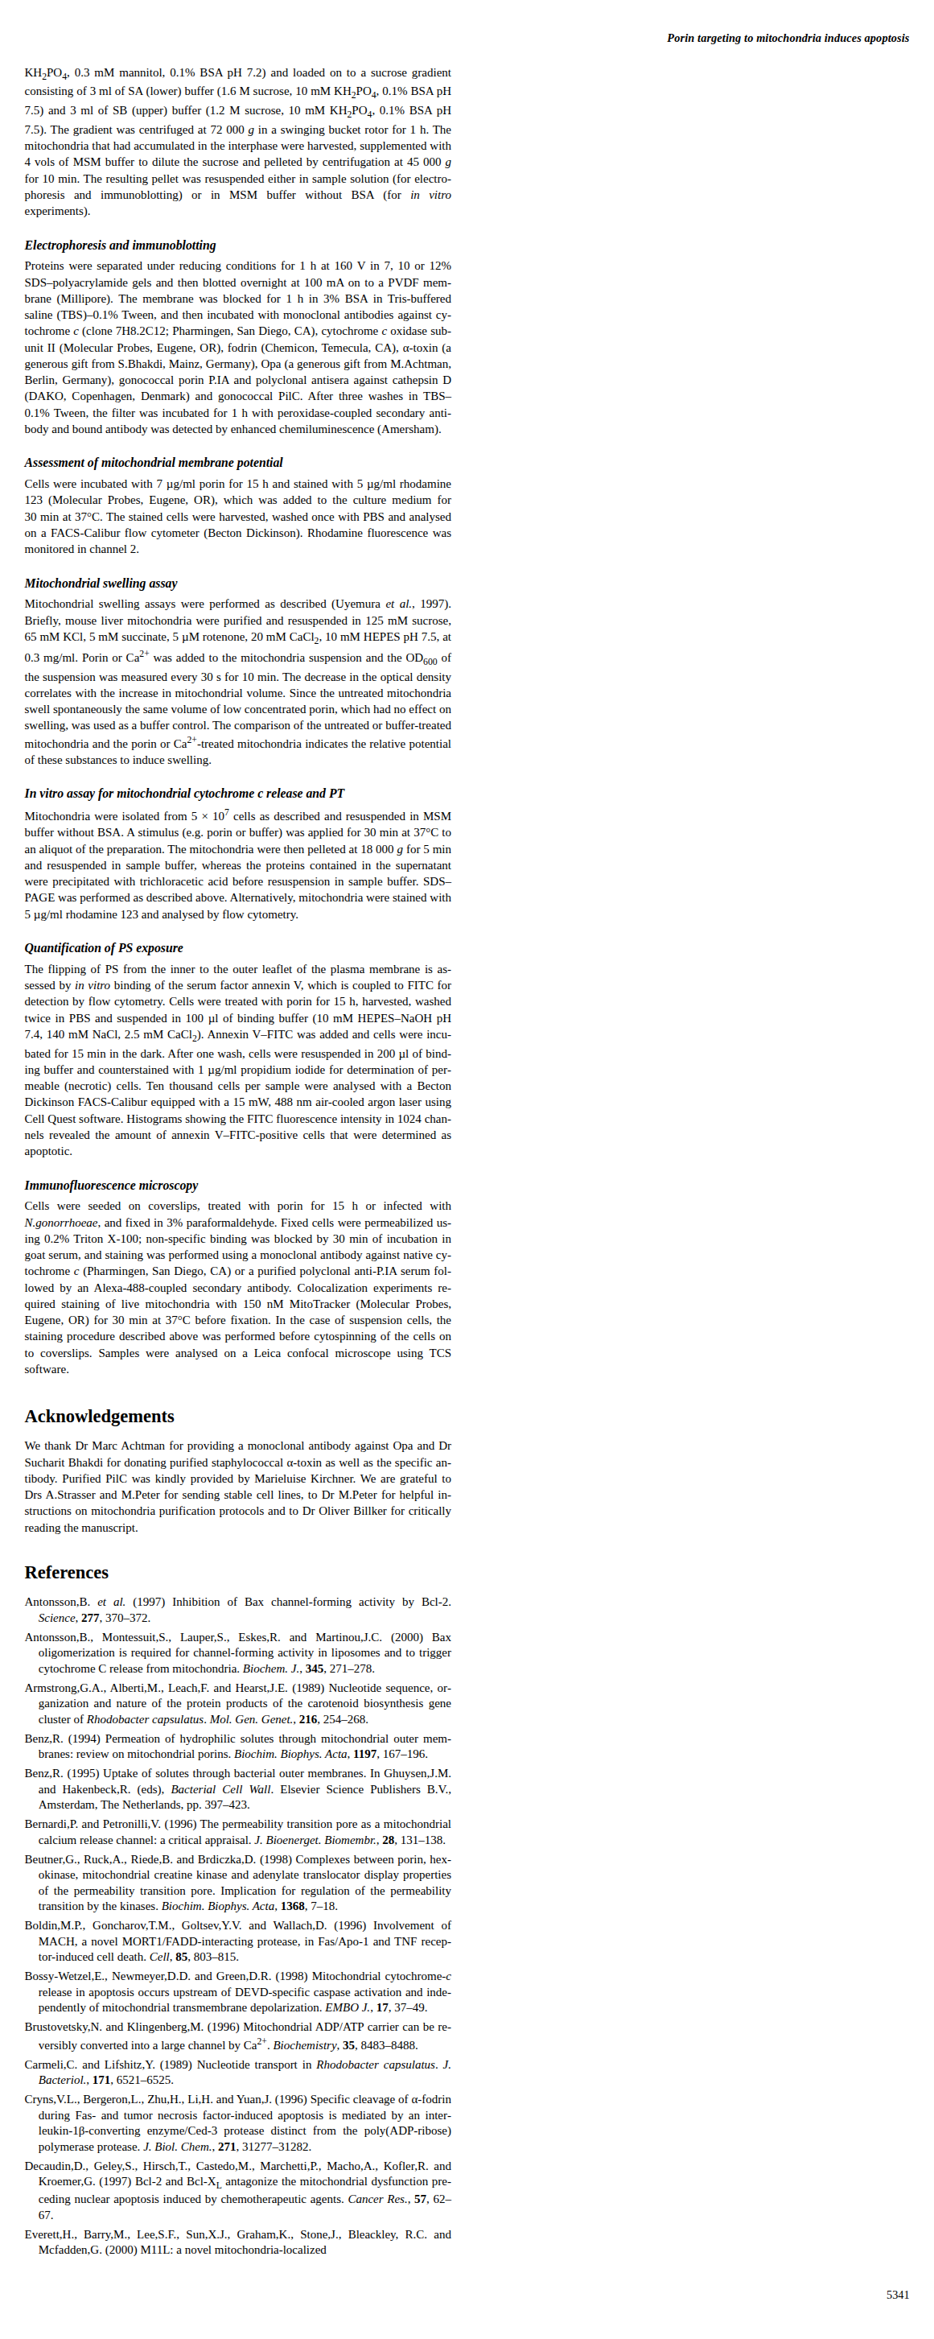Porin targeting to mitochondria induces apoptosis
KH2 PO4, 0.3 mM mannitol, 0.1% BSA pH 7.2) and loaded on to a sucrose gradient consisting of 3 ml of SA (lower) buffer (1.6 M sucrose, 10 mM KH2 PO4, 0.1% BSA pH 7.5) and 3 ml of SB (upper) buffer (1.2 M sucrose, 10 mM KH2 PO4, 0.1% BSA pH 7.5). The gradient was centrifuged at 72 000 g in a swinging bucket rotor for 1 h. The mitochondria that had accumulated in the interphase were harvested, supplemented with 4 vols of MSM buffer to dilute the sucrose and pelleted by centrifugation at 45 000 g for 10 min. The resulting pellet was resuspended either in sample solution (for electrophoresis and immunoblotting) or in MSM buffer without BSA (for in vitro experiments).
Electrophoresis and immunoblotting
Proteins were separated under reducing conditions for 1 h at 160 V in 7, 10 or 12% SDS–polyacrylamide gels and then blotted overnight at 100 mA on to a PVDF membrane (Millipore). The membrane was blocked for 1 h in 3% BSA in Tris-buffered saline (TBS)–0.1% Tween, and then incubated with monoclonal antibodies against cytochrome c (clone 7H8.2C12; Pharmingen, San Diego, CA), cytochrome c oxidase subunit II (Molecular Probes, Eugene, OR), fodrin (Chemicon, Temecula, CA), α-toxin (a generous gift from S.Bhakdi, Mainz, Germany), Opa (a generous gift from M.Achtman, Berlin, Germany), gonococcal porin P.IA and polyclonal antisera against cathepsin D (DAKO, Copenhagen, Denmark) and gonococcal PilC. After three washes in TBS–0.1% Tween, the filter was incubated for 1 h with peroxidase-coupled secondary antibody and bound antibody was detected by enhanced chemiluminescence (Amersham).
Assessment of mitochondrial membrane potential
Cells were incubated with 7 µg/ml porin for 15 h and stained with 5 µg/ml rhodamine 123 (Molecular Probes, Eugene, OR), which was added to the culture medium for 30 min at 37°C. The stained cells were harvested, washed once with PBS and analysed on a FACS-Calibur flow cytometer (Becton Dickinson). Rhodamine fluorescence was monitored in channel 2.
Mitochondrial swelling assay
Mitochondrial swelling assays were performed as described (Uyemura et al., 1997). Briefly, mouse liver mitochondria were purified and resuspended in 125 mM sucrose, 65 mM KCl, 5 mM succinate, 5 µM rotenone, 20 mM CaCl2, 10 mM HEPES pH 7.5, at 0.3 mg/ml. Porin or Ca2+ was added to the mitochondria suspension and the OD600 of the suspension was measured every 30 s for 10 min. The decrease in the optical density correlates with the increase in mitochondrial volume. Since the untreated mitochondria swell spontaneously the same volume of low concentrated porin, which had no effect on swelling, was used as a buffer control. The comparison of the untreated or buffer-treated mitochondria and the porin or Ca2+-treated mitochondria indicates the relative potential of these substances to induce swelling.
In vitro assay for mitochondrial cytochrome c release and PT
Mitochondria were isolated from 5 × 107 cells as described and resuspended in MSM buffer without BSA. A stimulus (e.g. porin or buffer) was applied for 30 min at 37°C to an aliquot of the preparation. The mitochondria were then pelleted at 18 000 g for 5 min and resuspended in sample buffer, whereas the proteins contained in the supernatant were precipitated with trichloracetic acid before resuspension in sample buffer. SDS–PAGE was performed as described above. Alternatively, mitochondria were stained with 5 µg/ml rhodamine 123 and analysed by flow cytometry.
Quantification of PS exposure
The flipping of PS from the inner to the outer leaflet of the plasma membrane is assessed by in vitro binding of the serum factor annexin V, which is coupled to FITC for detection by flow cytometry. Cells were treated with porin for 15 h, harvested, washed twice in PBS and suspended in 100 µl of binding buffer (10 mM HEPES–NaOH pH 7.4, 140 mM NaCl, 2.5 mM CaCl2). Annexin V–FITC was added and cells were incubated for 15 min in the dark. After one wash, cells were resuspended in 200 µl of binding buffer and counterstained with 1 µg/ml propidium iodide for determination of permeable (necrotic) cells. Ten thousand cells per sample were analysed with a Becton Dickinson FACS-Calibur equipped with a 15 mW, 488 nm air-cooled argon laser using Cell Quest software. Histograms showing the FITC fluorescence intensity in 1024 channels revealed the amount of annexin V–FITC-positive cells that were determined as apoptotic.
Immunofluorescence microscopy
Cells were seeded on coverslips, treated with porin for 15 h or infected with N.gonorrhoeae, and fixed in 3% paraformaldehyde. Fixed cells were permeabilized using 0.2% Triton X-100; non-specific binding was blocked by 30 min of incubation in goat serum, and staining was performed using a monoclonal antibody against native cytochrome c (Pharmingen, San Diego, CA) or a purified polyclonal anti-P.IA serum followed by an Alexa-488-coupled secondary antibody. Colocalization experiments required staining of live mitochondria with 150 nM MitoTracker (Molecular Probes, Eugene, OR) for 30 min at 37°C before fixation. In the case of suspension cells, the staining procedure described above was performed before cytospinning of the cells on to coverslips. Samples were analysed on a Leica confocal microscope using TCS software.
Acknowledgements
We thank Dr Marc Achtman for providing a monoclonal antibody against Opa and Dr Sucharit Bhakdi for donating purified staphylococcal α-toxin as well as the specific antibody. Purified PilC was kindly provided by Marieluise Kirchner. We are grateful to Drs A.Strasser and M.Peter for sending stable cell lines, to Dr M.Peter for helpful instructions on mitochondria purification protocols and to Dr Oliver Billker for critically reading the manuscript.
References
Antonsson,B. et al. (1997) Inhibition of Bax channel-forming activity by Bcl-2. Science, 277, 370–372.
Antonsson,B., Montessuit,S., Lauper,S., Eskes,R. and Martinou,J.C. (2000) Bax oligomerization is required for channel-forming activity in liposomes and to trigger cytochrome C release from mitochondria. Biochem. J., 345, 271–278.
Armstrong,G.A., Alberti,M., Leach,F. and Hearst,J.E. (1989) Nucleotide sequence, organization and nature of the protein products of the carotenoid biosynthesis gene cluster of Rhodobacter capsulatus. Mol. Gen. Genet., 216, 254–268.
Benz,R. (1994) Permeation of hydrophilic solutes through mitochondrial outer membranes: review on mitochondrial porins. Biochim. Biophys. Acta, 1197, 167–196.
Benz,R. (1995) Uptake of solutes through bacterial outer membranes. In Ghuysen,J.M. and Hakenbeck,R. (eds), Bacterial Cell Wall. Elsevier Science Publishers B.V., Amsterdam, The Netherlands, pp. 397–423.
Bernardi,P. and Petronilli,V. (1996) The permeability transition pore as a mitochondrial calcium release channel: a critical appraisal. J. Bioenerget. Biomembr., 28, 131–138.
Beutner,G., Ruck,A., Riede,B. and Brdiczka,D. (1998) Complexes between porin, hexokinase, mitochondrial creatine kinase and adenylate translocator display properties of the permeability transition pore. Implication for regulation of the permeability transition by the kinases. Biochim. Biophys. Acta, 1368, 7–18.
Boldin,M.P., Goncharov,T.M., Goltsev,Y.V. and Wallach,D. (1996) Involvement of MACH, a novel MORT1/FADD-interacting protease, in Fas/Apo-1 and TNF receptor-induced cell death. Cell, 85, 803–815.
Bossy-Wetzel,E., Newmeyer,D.D. and Green,D.R. (1998) Mitochondrial cytochrome-c release in apoptosis occurs upstream of DEVD-specific caspase activation and independently of mitochondrial transmembrane depolarization. EMBO J., 17, 37–49.
Brustovetsky,N. and Klingenberg,M. (1996) Mitochondrial ADP/ATP carrier can be reversibly converted into a large channel by Ca2+. Biochemistry, 35, 8483–8488.
Carmeli,C. and Lifshitz,Y. (1989) Nucleotide transport in Rhodobacter capsulatus. J. Bacteriol., 171, 6521–6525.
Cryns,V.L., Bergeron,L., Zhu,H., Li,H. and Yuan,J. (1996) Specific cleavage of α-fodrin during Fas- and tumor necrosis factor-induced apoptosis is mediated by an interleukin-1β-converting enzyme/Ced-3 protease distinct from the poly(ADP-ribose) polymerase protease. J. Biol. Chem., 271, 31277–31282.
Decaudin,D., Geley,S., Hirsch,T., Castedo,M., Marchetti,P., Macho,A., Kofler,R. and Kroemer,G. (1997) Bcl-2 and Bcl-XL antagonize the mitochondrial dysfunction preceding nuclear apoptosis induced by chemotherapeutic agents. Cancer Res., 57, 62–67.
Everett,H., Barry,M., Lee,S.F., Sun,X.J., Graham,K., Stone,J., Bleackley, R.C. and Mcfadden,G. (2000) M11L: a novel mitochondria-localized
5341